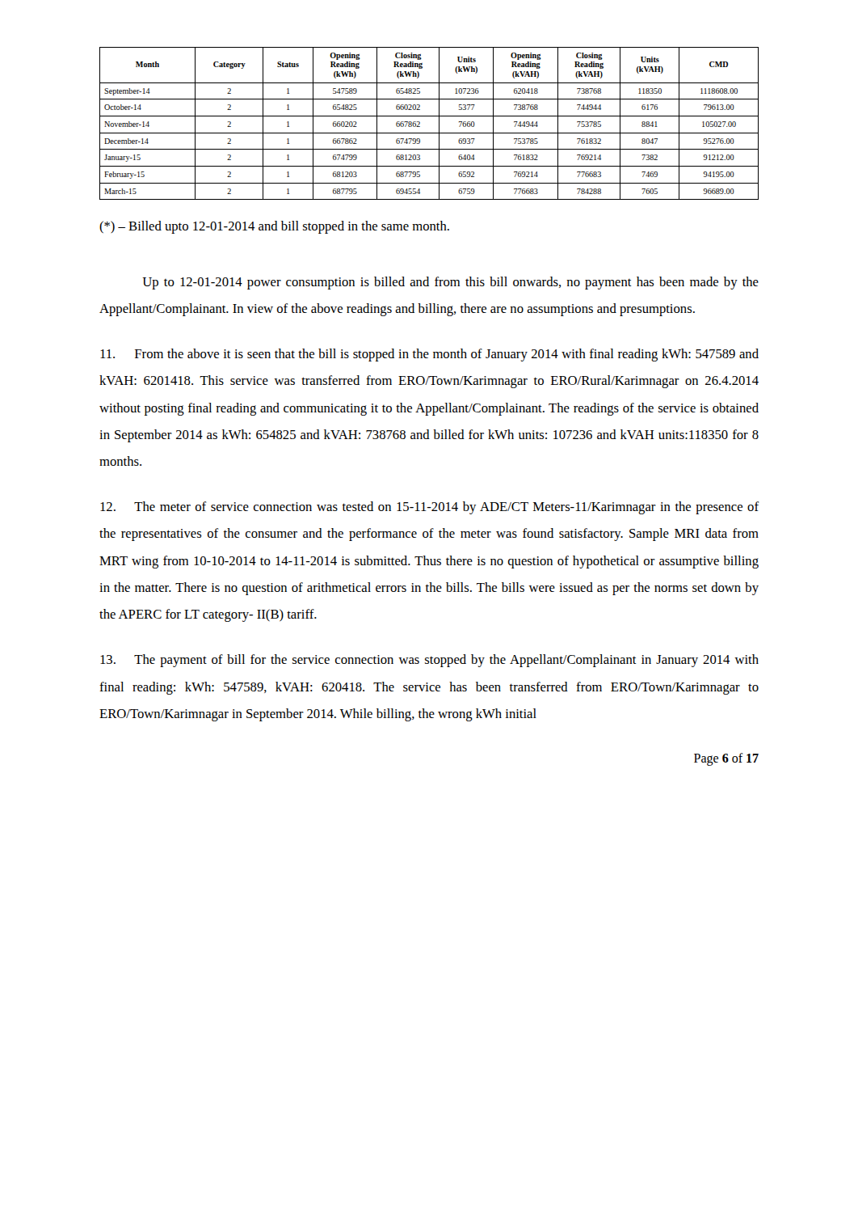| Month | Category | Status | Opening Reading (kWh) | Closing Reading (kWh) | Units (kWh) | Opening Reading (kVAH) | Closing Reading (kVAH) | Units (kVAH) | CMD |
| --- | --- | --- | --- | --- | --- | --- | --- | --- | --- |
| September-14 | 2 | 1 | 547589 | 654825 | 107236 | 620418 | 738768 | 118350 | 1118608.00 |
| October-14 | 2 | 1 | 654825 | 660202 | 5377 | 738768 | 744944 | 6176 | 79613.00 |
| November-14 | 2 | 1 | 660202 | 667862 | 7660 | 744944 | 753785 | 8841 | 105027.00 |
| December-14 | 2 | 1 | 667862 | 674799 | 6937 | 753785 | 761832 | 8047 | 95276.00 |
| January-15 | 2 | 1 | 674799 | 681203 | 6404 | 761832 | 769214 | 7382 | 91212.00 |
| February-15 | 2 | 1 | 681203 | 687795 | 6592 | 769214 | 776683 | 7469 | 94195.00 |
| March-15 | 2 | 1 | 687795 | 694554 | 6759 | 776683 | 784288 | 7605 | 96689.00 |
(*) – Billed upto 12-01-2014 and bill stopped in the same month.
Up to 12-01-2014 power consumption is billed and from this bill onwards, no payment has been made by the Appellant/Complainant. In view of the above readings and billing, there are no assumptions and presumptions.
11. From the above it is seen that the bill is stopped in the month of January 2014 with final reading kWh: 547589 and kVAH: 6201418. This service was transferred from ERO/Town/Karimnagar to ERO/Rural/Karimnagar on 26.4.2014 without posting final reading and communicating it to the Appellant/Complainant. The readings of the service is obtained in September 2014 as kWh: 654825 and kVAH: 738768 and billed for kWh units: 107236 and kVAH units:118350 for 8 months.
12. The meter of service connection was tested on 15-11-2014 by ADE/CT Meters-11/Karimnagar in the presence of the representatives of the consumer and the performance of the meter was found satisfactory. Sample MRI data from MRT wing from 10-10-2014 to 14-11-2014 is submitted. Thus there is no question of hypothetical or assumptive billing in the matter. There is no question of arithmetical errors in the bills. The bills were issued as per the norms set down by the APERC for LT category- II(B) tariff.
13. The payment of bill for the service connection was stopped by the Appellant/Complainant in January 2014 with final reading: kWh: 547589, kVAH: 620418. The service has been transferred from ERO/Town/Karimnagar to ERO/Town/Karimnagar in September 2014. While billing, the wrong kWh initial
Page 6 of 17